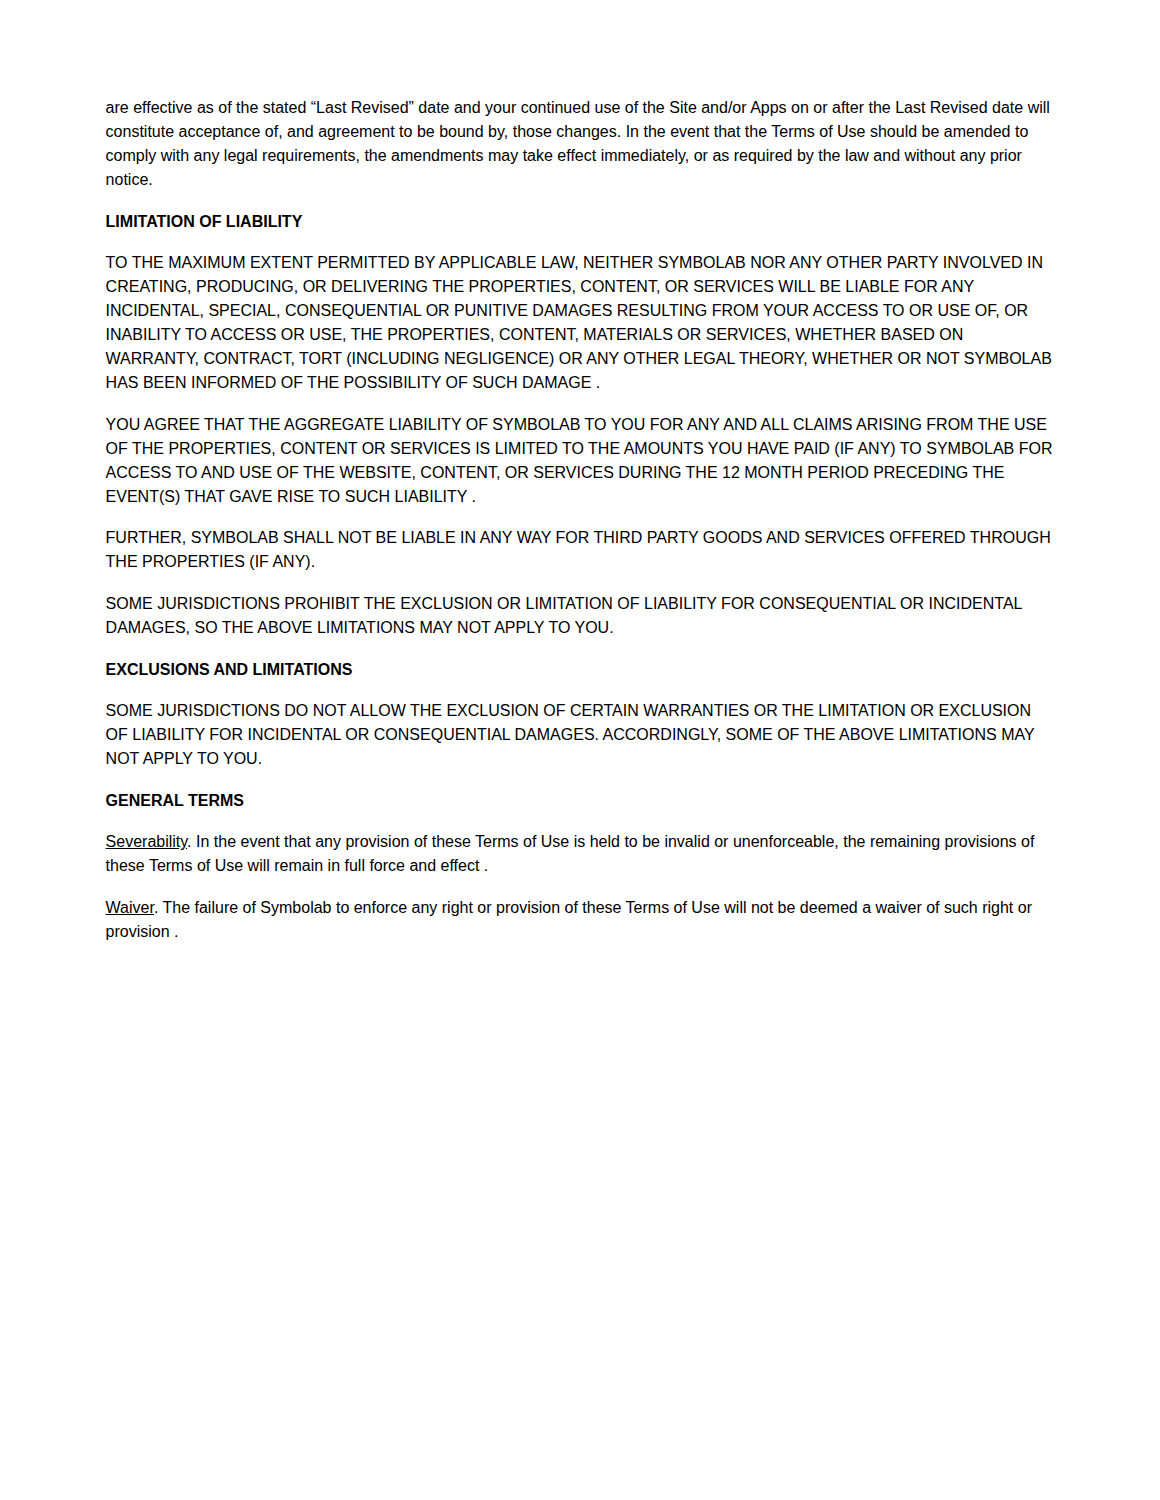are effective as of the stated “Last Revised” date and your continued use of the Site and/or Apps on or after the Last Revised date will constitute acceptance of, and agreement to be bound by, those changes. In the event that the Terms of Use should be amended to comply with any legal requirements, the amendments may take effect immediately, or as required by the law and without any prior notice.
Limitation of Liability
To the maximum extent permitted by applicable law, neither Symbolab nor any other party involved in creating, producing, or delivering the Properties, Content, or Services will be liable for any incidental, special, consequential or punitive damages resulting from your access to or use of, or inability to access or use, the Properties, Content, Materials or Services, whether based on warranty, contract, tort (including negligence) or any other legal theory, whether or not Symbolab has been informed of the possibility of such damage .
You agree that the aggregate liability of Symbolab to you for any and all claims arising from the use of the Properties, Content or Services is limited to the amounts you have paid (if any) to Symbolab for access to and use of the website, Content, or Services during the 12 month period preceding the event(s) that gave rise to such liability .
Further, Symbolab shall not be liable in any way for third party goods and services offered through the Properties (if any).
Some jurisdictions prohibit the exclusion or limitation of liability for consequential or incidental damages, so the above limitations may not apply to you.
Exclusions and Limitations
Some jurisdictions do not allow the exclusion of certain warranties or the limitation or exclusion of liability for incidental or consequential damages. Accordingly, some of the above limitations may not apply to you.
General Terms
Severability. In the event that any provision of these Terms of Use is held to be invalid or unenforceable, the remaining provisions of these Terms of Use will remain in full force and effect .
Waiver. The failure of Symbolab to enforce any right or provision of these Terms of Use will not be deemed a waiver of such right or provision .